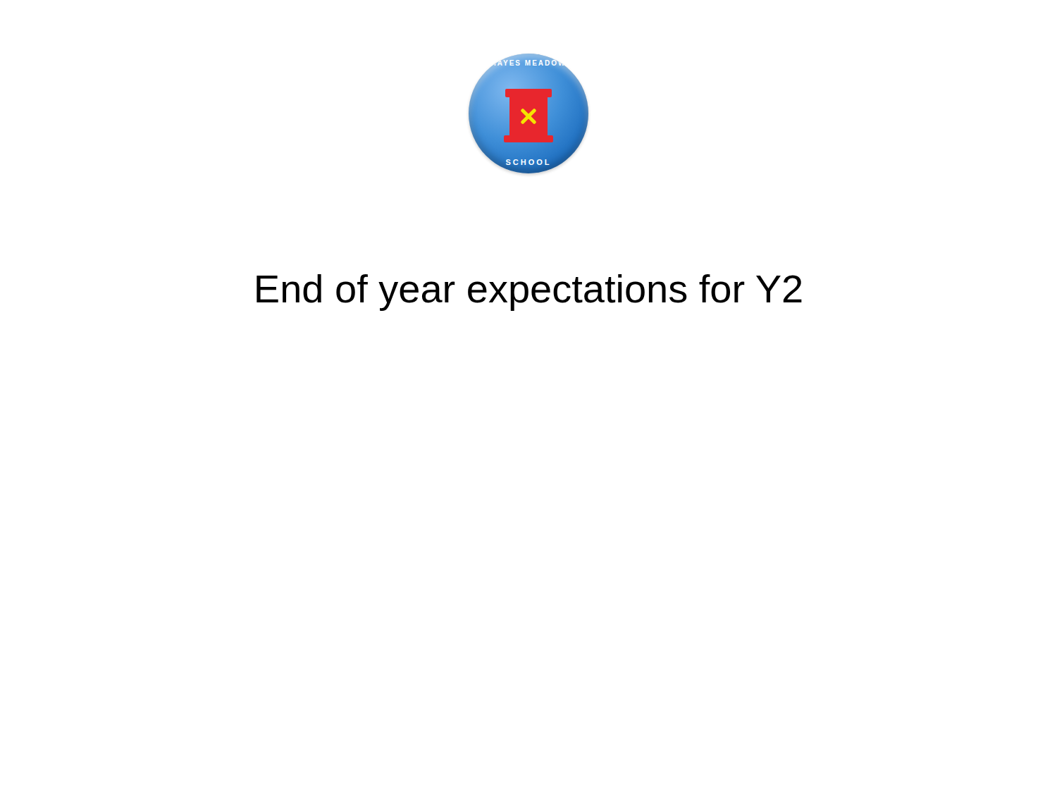HAYES MEADOW
SCHOOL
End of year expectations for Y2